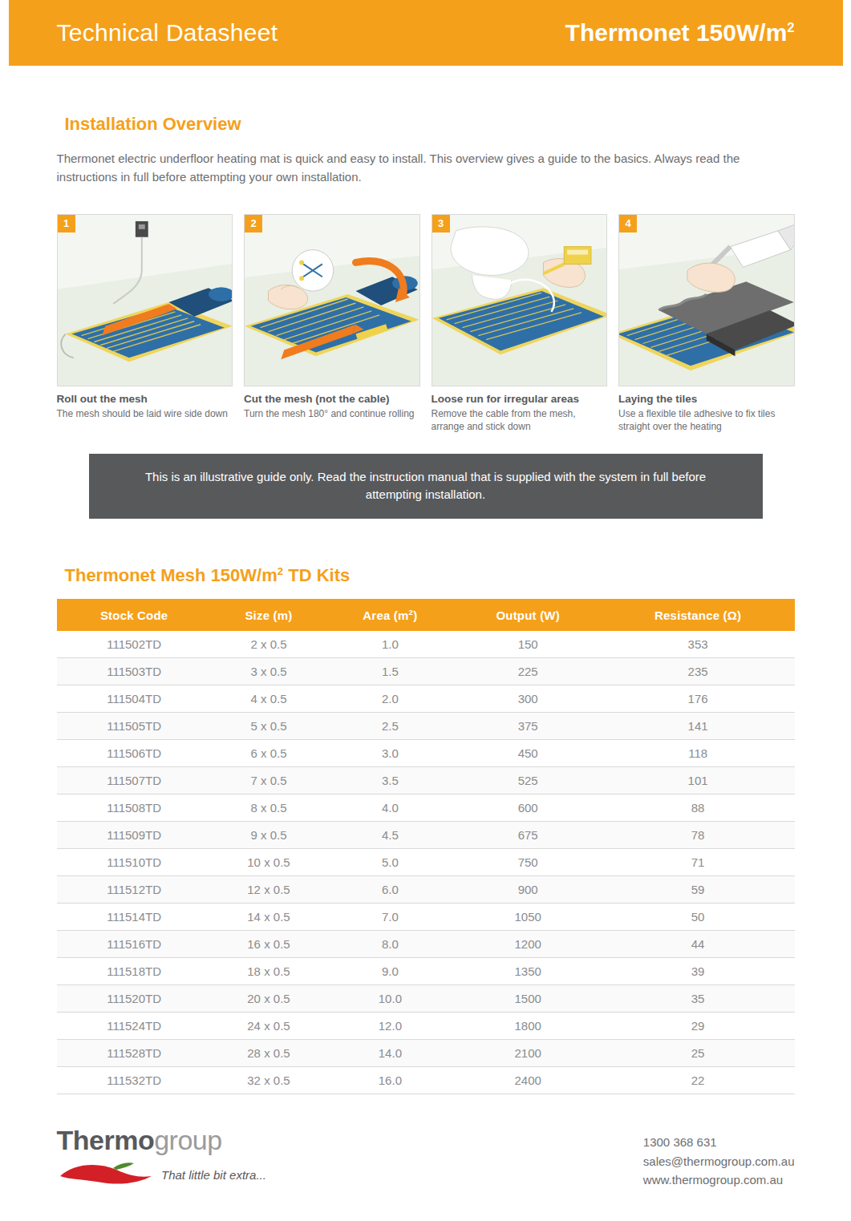Technical Datasheet
Thermonet 150W/m2
Installation Overview
Thermonet electric underfloor heating mat is quick and easy to install. This overview gives a guide to the basics. Always read the instructions in full before attempting your own installation.
1
Roll out the mesh The mesh should be laid wire side down
2
Cut the mesh (not the cable) Turn the mesh 180° and continue rolling
3
Loose run for irregular areas Remove the cable from the mesh, arrange and stick down
4
Laying the tiles Use a flexible tile adhesive to fix tiles straight over the heating
This is an illustrative guide only. Read the instruction manual that is supplied with the system in full before attempting installation.
Thermonet Mesh 150W/m2 TD Kits
| Stock Code | Size (m) | Area (m 2 ) | Output (W) | Resistance (Ω) |
| --- | --- | --- | --- | --- |
| 111502TD | 2 x 0.5 | 1.0 | 150 | 353 |
| 111503TD | 3 x 0.5 | 1.5 | 225 | 235 |
| 111504TD | 4 x 0.5 | 2.0 | 300 | 176 |
| 111505TD | 5 x 0.5 | 2.5 | 375 | 141 |
| 111506TD | 6 x 0.5 | 3.0 | 450 | 118 |
| 111507TD | 7 x 0.5 | 3.5 | 525 | 101 |
| 111508TD | 8 x 0.5 | 4.0 | 600 | 88 |
| 111509TD | 9 x 0.5 | 4.5 | 675 | 78 |
| 111510TD | 10 x 0.5 | 5.0 | 750 | 71 |
| 111512TD | 12 x 0.5 | 6.0 | 900 | 59 |
| 111514TD | 14 x 0.5 | 7.0 | 1050 | 50 |
| 111516TD | 16 x 0.5 | 8.0 | 1200 | 44 |
| 111518TD | 18 x 0.5 | 9.0 | 1350 | 39 |
| 111520TD | 20 x 0.5 | 10.0 | 1500 | 35 |
| 111524TD | 24 x 0.5 | 12.0 | 1800 | 29 |
| 111528TD | 28 x 0.5 | 14.0 | 2100 | 25 |
| 111532TD | 32 x 0.5 | 16.0 | 2400 | 22 |
Thermogroup
That little bit extra...
1300 368 631
sales@thermogroup.com.au
www.thermogroup.com.au